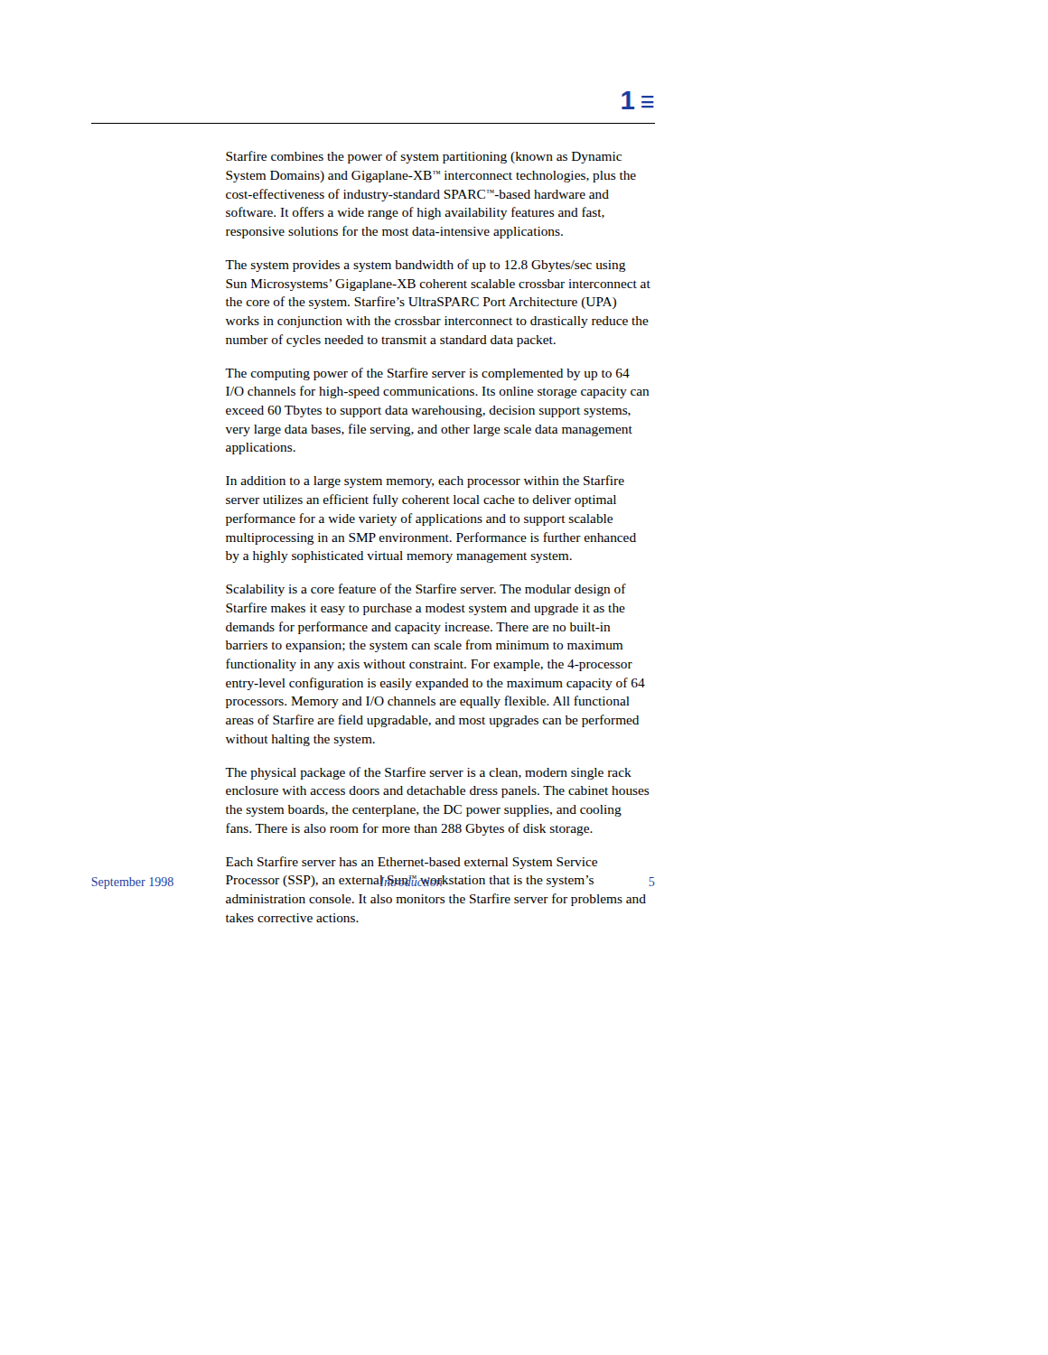1☰
Starfire combines the power of system partitioning (known as Dynamic System Domains) and Gigaplane-XB™ interconnect technologies, plus the cost-effectiveness of industry-standard SPARC™-based hardware and software. It offers a wide range of high availability features and fast, responsive solutions for the most data-intensive applications.
The system provides a system bandwidth of up to 12.8 Gbytes/sec using Sun Microsystems’ Gigaplane-XB coherent scalable crossbar interconnect at the core of the system. Starfire’s UltraSPARC Port Architecture (UPA) works in conjunction with the crossbar interconnect to drastically reduce the number of cycles needed to transmit a standard data packet.
The computing power of the Starfire server is complemented by up to 64 I/O channels for high-speed communications. Its online storage capacity can exceed 60 Tbytes to support data warehousing, decision support systems, very large data bases, file serving, and other large scale data management applications.
In addition to a large system memory, each processor within the Starfire server utilizes an efficient fully coherent local cache to deliver optimal performance for a wide variety of applications and to support scalable multiprocessing in an SMP environment. Performance is further enhanced by a highly sophisticated virtual memory management system.
Scalability is a core feature of the Starfire server. The modular design of Starfire makes it easy to purchase a modest system and upgrade it as the demands for performance and capacity increase. There are no built-in barriers to expansion; the system can scale from minimum to maximum functionality in any axis without constraint. For example, the 4-processor entry-level configuration is easily expanded to the maximum capacity of 64 processors. Memory and I/O channels are equally flexible. All functional areas of Starfire are field upgradable, and most upgrades can be performed without halting the system.
The physical package of the Starfire server is a clean, modern single rack enclosure with access doors and detachable dress panels. The cabinet houses the system boards, the centerplane, the DC power supplies, and cooling fans. There is also room for more than 288 Gbytes of disk storage.
Each Starfire server has an Ethernet-based external System Service Processor (SSP), an external Sun™ workstation that is the system’s administration console. It also monitors the Starfire server for problems and takes corrective actions.
September 1998 5
Introduction